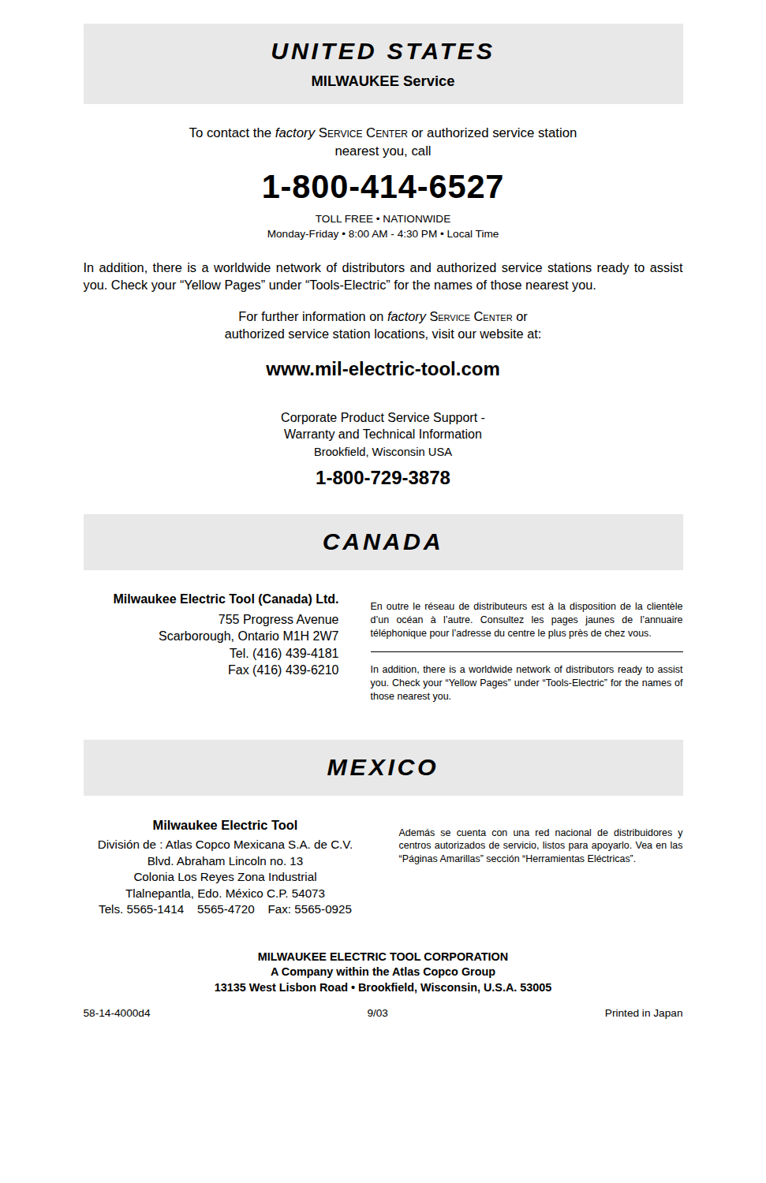UNITED STATES
MILWAUKEE Service
To contact the factory Service Center or authorized service station
nearest you, call
1-800-414-6527
TOLL FREE • NATIONWIDE
Monday-Friday • 8:00 AM - 4:30 PM • Local Time
In addition, there is a worldwide network of distributors and authorized service stations ready to assist you. Check your “Yellow Pages” under “Tools-Electric” for the names of those nearest you.
For further information on factory Service Center or
authorized service station locations, visit our website at:
www.mil-electric-tool.com
Corporate Product Service Support -
Warranty and Technical Information
Brookfield, Wisconsin USA
1-800-729-3878
CANADA
Milwaukee Electric Tool (Canada) Ltd.
755 Progress Avenue
Scarborough, Ontario M1H 2W7
Tel. (416) 439-4181
Fax (416) 439-6210
En outre le réseau de distributeurs est à la disposition de la clientèle d’un océan à l’autre. Consultez les pages jaunes de l’annuaire téléphonique pour l’adresse du centre le plus près de chez vous.
In addition, there is a worldwide network of distributors ready to assist you. Check your “Yellow Pages” under “Tools-Electric” for the names of those nearest you.
MEXICO
Milwaukee Electric Tool
División de : Atlas Copco Mexicana S.A. de C.V.
Blvd. Abraham Lincoln no. 13
Colonia Los Reyes Zona Industrial
Tlalnepantla, Edo. México C.P. 54073
Tels. 5565-1414 5565-4720 Fax: 5565-0925
Además se cuenta con una red nacional de distribuidores y centros autorizados de servicio, listos para apoyarlo. Vea en las “Páginas Amarillas” sección “Herramientas Eléctricas”.
MILWAUKEE ELECTRIC TOOL CORPORATION
A Company within the Atlas Copco Group
13135 West Lisbon Road • Brookfield, Wisconsin, U.S.A. 53005
58-14-4000d4 9/03 Printed in Japan